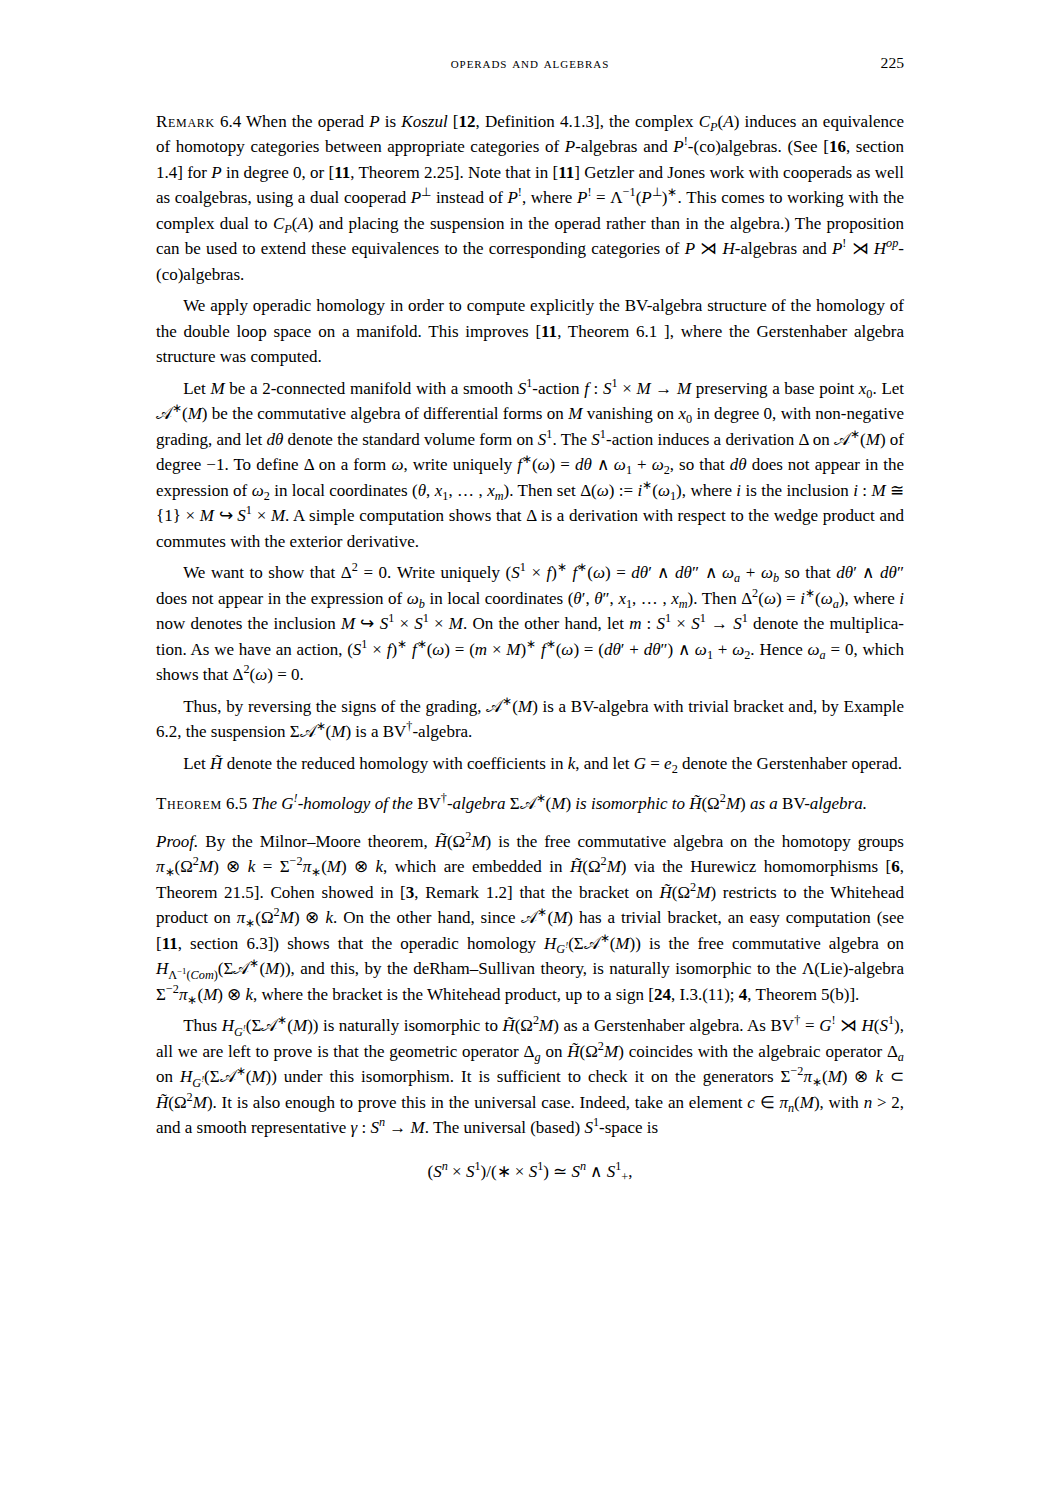operads and algebras 225
Remark 6.4 When the operad P is Koszul [12, Definition 4.1.3], the complex CP(A) induces an equivalence of homotopy categories between appropriate categories of P-algebras and P!-(co)algebras. (See [16, section 1.4] for P in degree 0, or [11, Theorem 2.25]. Note that in [11] Getzler and Jones work with cooperads as well as coalgebras, using a dual cooperad P⊥ instead of P!, where P! = Λ−1(P⊥)∗. This comes to working with the complex dual to CP(A) and placing the suspension in the operad rather than in the algebra.) The proposition can be used to extend these equivalences to the corresponding categories of P ⋊ H-algebras and P! ⋊ Hop-(co)algebras.
We apply operadic homology in order to compute explicitly the BV-algebra structure of the homology of the double loop space on a manifold. This improves [11, Theorem 6.1 ], where the Gerstenhaber algebra structure was computed.
Let M be a 2-connected manifold with a smooth S1-action f : S1 × M → M preserving a base point x0. Let 𝒜∗(M) be the commutative algebra of differential forms on M vanishing on x0 in degree 0, with non-negative grading, and let dθ denote the standard volume form on S1. The S1-action induces a derivation Δ on 𝒜∗(M) of degree −1. To define Δ on a form ω, write uniquely f∗(ω) = dθ ∧ ω1 + ω2, so that dθ does not appear in the expression of ω2 in local coordinates (θ, x1, … , xm). Then set Δ(ω) := i∗(ω1), where i is the inclusion i : M ≅ {1} × M ↪ S1 × M. A simple computation shows that Δ is a derivation with respect to the wedge product and commutes with the exterior derivative.
We want to show that Δ2 = 0. Write uniquely (S1 × f)∗ f∗(ω) = dθ′ ∧ dθ″ ∧ ωa + ωb so that dθ′ ∧ dθ″ does not appear in the expression of ωb in local coordinates (θ′, θ″, x1, … , xm). Then Δ2(ω) = i∗(ωa), where i now denotes the inclusion M ↪ S1 × S1 × M. On the other hand, let m : S1 × S1 → S1 denote the multiplication. As we have an action, (S1 × f)∗ f∗(ω) = (m × M)∗ f∗(ω) = (dθ′ + dθ″) ∧ ω1 + ω2. Hence ωa = 0, which shows that Δ2(ω) = 0.
Thus, by reversing the signs of the grading, 𝒜∗(M) is a BV-algebra with trivial bracket and, by Example 6.2, the suspension Σ𝒜∗(M) is a BV†-algebra.
Let H̃ denote the reduced homology with coefficients in k, and let G = e2 denote the Gerstenhaber operad.
Theorem 6.5 The G!-homology of the BV†-algebra Σ𝒜∗(M) is isomorphic to H̃(Ω2M) as a BV-algebra.
Proof. By the Milnor–Moore theorem, H̃(Ω2M) is the free commutative algebra on the homotopy groups π∗(Ω2M) ⊗ k = Σ−2π∗(M) ⊗ k, which are embedded in H̃(Ω2M) via the Hurewicz homomorphisms [6, Theorem 21.5]. Cohen showed in [3, Remark 1.2] that the bracket on H̃(Ω2M) restricts to the Whitehead product on π∗(Ω2M) ⊗ k. On the other hand, since 𝒜∗(M) has a trivial bracket, an easy computation (see [11, section 6.3]) shows that the operadic homology HG!(Σ𝒜∗(M)) is the free commutative algebra on HΛ−1(Com)(Σ𝒜∗(M)), and this, by the deRham–Sullivan theory, is naturally isomorphic to the Λ(Lie)-algebra Σ−2π∗(M) ⊗ k, where the bracket is the Whitehead product, up to a sign [24, I.3.(11); 4, Theorem 5(b)].
Thus HG!(Σ𝒜∗(M)) is naturally isomorphic to H̃(Ω2M) as a Gerstenhaber algebra. As BV† = G! ⋊ H(S1), all we are left to prove is that the geometric operator Δg on H̃(Ω2M) coincides with the algebraic operator Δa on HG!(Σ𝒜∗(M)) under this isomorphism. It is sufficient to check it on the generators Σ−2π∗(M) ⊗ k ⊂ H̃(Ω2M). It is also enough to prove this in the universal case. Indeed, take an element c ∈ πn(M), with n > 2, and a smooth representative γ : Sn → M. The universal (based) S1-space is
(Sn × S1)/(∗ × S1) ≃ Sn ∧ S1+,